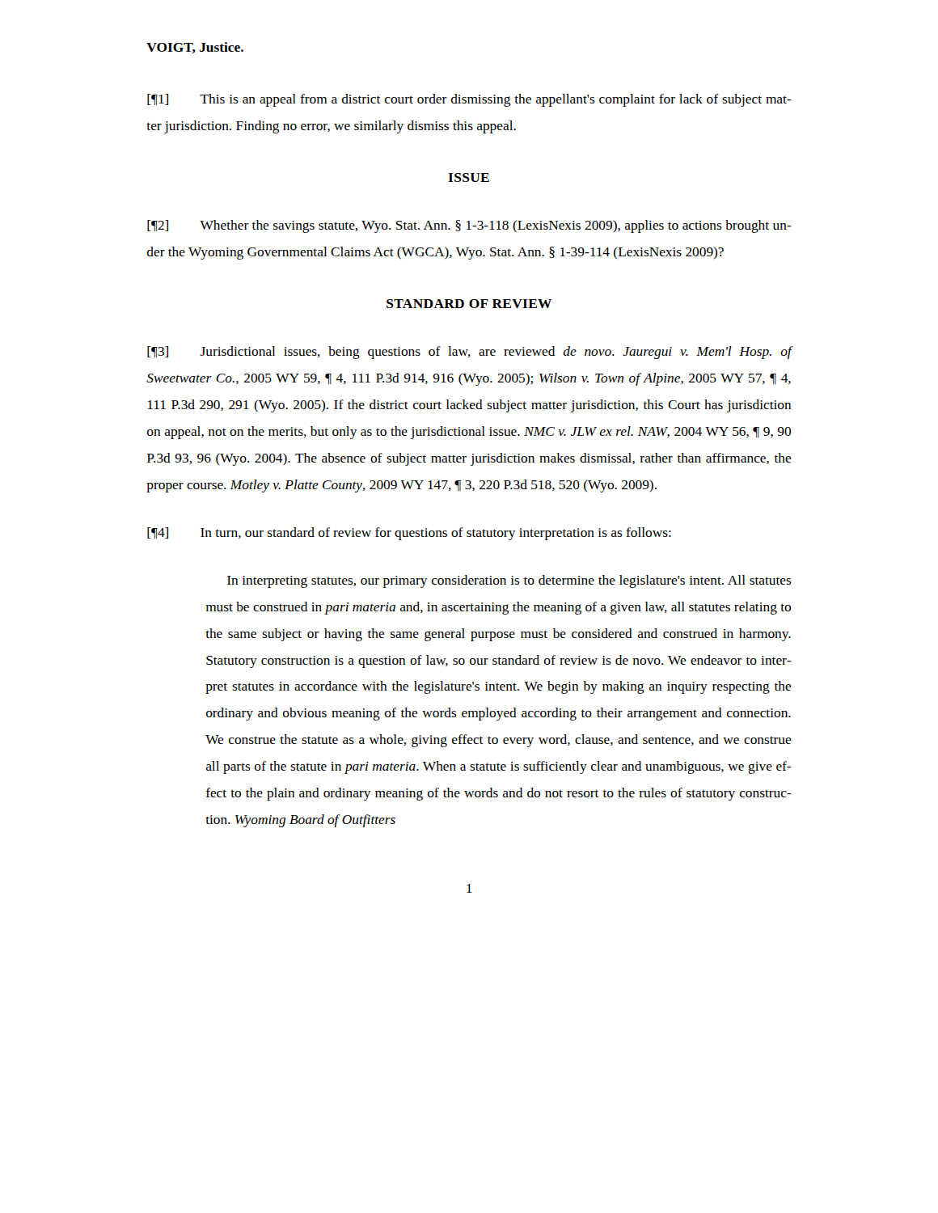VOIGT, Justice.
[¶1] This is an appeal from a district court order dismissing the appellant's complaint for lack of subject matter jurisdiction. Finding no error, we similarly dismiss this appeal.
ISSUE
[¶2] Whether the savings statute, Wyo. Stat. Ann. § 1-3-118 (LexisNexis 2009), applies to actions brought under the Wyoming Governmental Claims Act (WGCA), Wyo. Stat. Ann. § 1-39-114 (LexisNexis 2009)?
STANDARD OF REVIEW
[¶3] Jurisdictional issues, being questions of law, are reviewed de novo. Jauregui v. Mem'l Hosp. of Sweetwater Co., 2005 WY 59, ¶ 4, 111 P.3d 914, 916 (Wyo. 2005); Wilson v. Town of Alpine, 2005 WY 57, ¶ 4, 111 P.3d 290, 291 (Wyo. 2005). If the district court lacked subject matter jurisdiction, this Court has jurisdiction on appeal, not on the merits, but only as to the jurisdictional issue. NMC v. JLW ex rel. NAW, 2004 WY 56, ¶ 9, 90 P.3d 93, 96 (Wyo. 2004). The absence of subject matter jurisdiction makes dismissal, rather than affirmance, the proper course. Motley v. Platte County, 2009 WY 147, ¶ 3, 220 P.3d 518, 520 (Wyo. 2009).
[¶4] In turn, our standard of review for questions of statutory interpretation is as follows:
In interpreting statutes, our primary consideration is to determine the legislature's intent. All statutes must be construed in pari materia and, in ascertaining the meaning of a given law, all statutes relating to the same subject or having the same general purpose must be considered and construed in harmony. Statutory construction is a question of law, so our standard of review is de novo. We endeavor to interpret statutes in accordance with the legislature's intent. We begin by making an inquiry respecting the ordinary and obvious meaning of the words employed according to their arrangement and connection. We construe the statute as a whole, giving effect to every word, clause, and sentence, and we construe all parts of the statute in pari materia. When a statute is sufficiently clear and unambiguous, we give effect to the plain and ordinary meaning of the words and do not resort to the rules of statutory construction. Wyoming Board of Outfitters
1